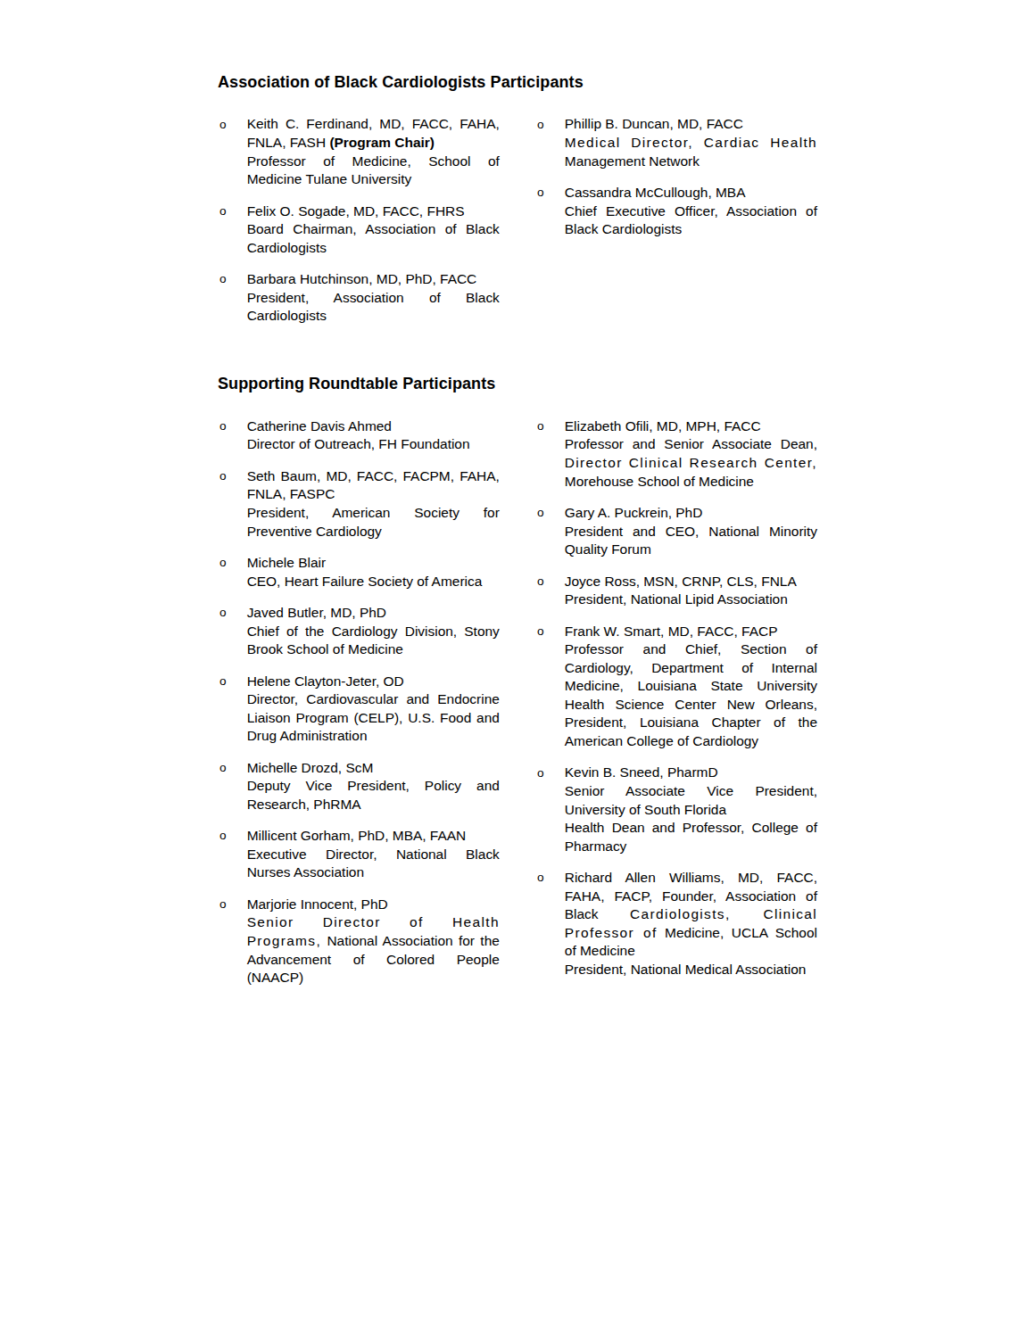Association of Black Cardiologists Participants
Keith C. Ferdinand, MD, FACC, FAHA, FNLA, FASH (Program Chair)
Professor of Medicine, School of Medicine Tulane University
Felix O. Sogade, MD, FACC, FHRS
Board Chairman, Association of Black Cardiologists
Barbara Hutchinson, MD, PhD, FACC
President, Association of Black Cardiologists
Phillip B. Duncan, MD, FACC
Medical Director, Cardiac Health Management Network
Cassandra McCullough, MBA
Chief Executive Officer, Association of Black Cardiologists
Supporting Roundtable Participants
Catherine Davis Ahmed
Director of Outreach, FH Foundation
Seth Baum, MD, FACC, FACPM, FAHA, FNLA, FASPC
President, American Society for Preventive Cardiology
Michele Blair
CEO, Heart Failure Society of America
Javed Butler, MD, PhD
Chief of the Cardiology Division, Stony Brook School of Medicine
Helene Clayton-Jeter, OD
Director, Cardiovascular and Endocrine Liaison Program (CELP), U.S. Food and Drug Administration
Michelle Drozd, ScM
Deputy Vice President, Policy and Research, PhRMA
Millicent Gorham, PhD, MBA, FAAN
Executive Director, National Black Nurses Association
Marjorie Innocent, PhD
Senior Director of Health Programs, National Association for the Advancement of Colored People (NAACP)
Elizabeth Ofili, MD, MPH, FACC
Professor and Senior Associate Dean, Director Clinical Research Center, Morehouse School of Medicine
Gary A. Puckrein, PhD
President and CEO, National Minority Quality Forum
Joyce Ross, MSN, CRNP, CLS, FNLA
President, National Lipid Association
Frank W. Smart, MD, FACC, FACP
Professor and Chief, Section of Cardiology, Department of Internal Medicine, Louisiana State University Health Science Center New Orleans, President, Louisiana Chapter of the American College of Cardiology
Kevin B. Sneed, PharmD
Senior Associate Vice President, University of South Florida
Health Dean and Professor, College of Pharmacy
Richard Allen Williams, MD, FACC, FAHA, FACP, Founder, Association of Black Cardiologists, Clinical Professor of Medicine, UCLA School of Medicine
President, National Medical Association